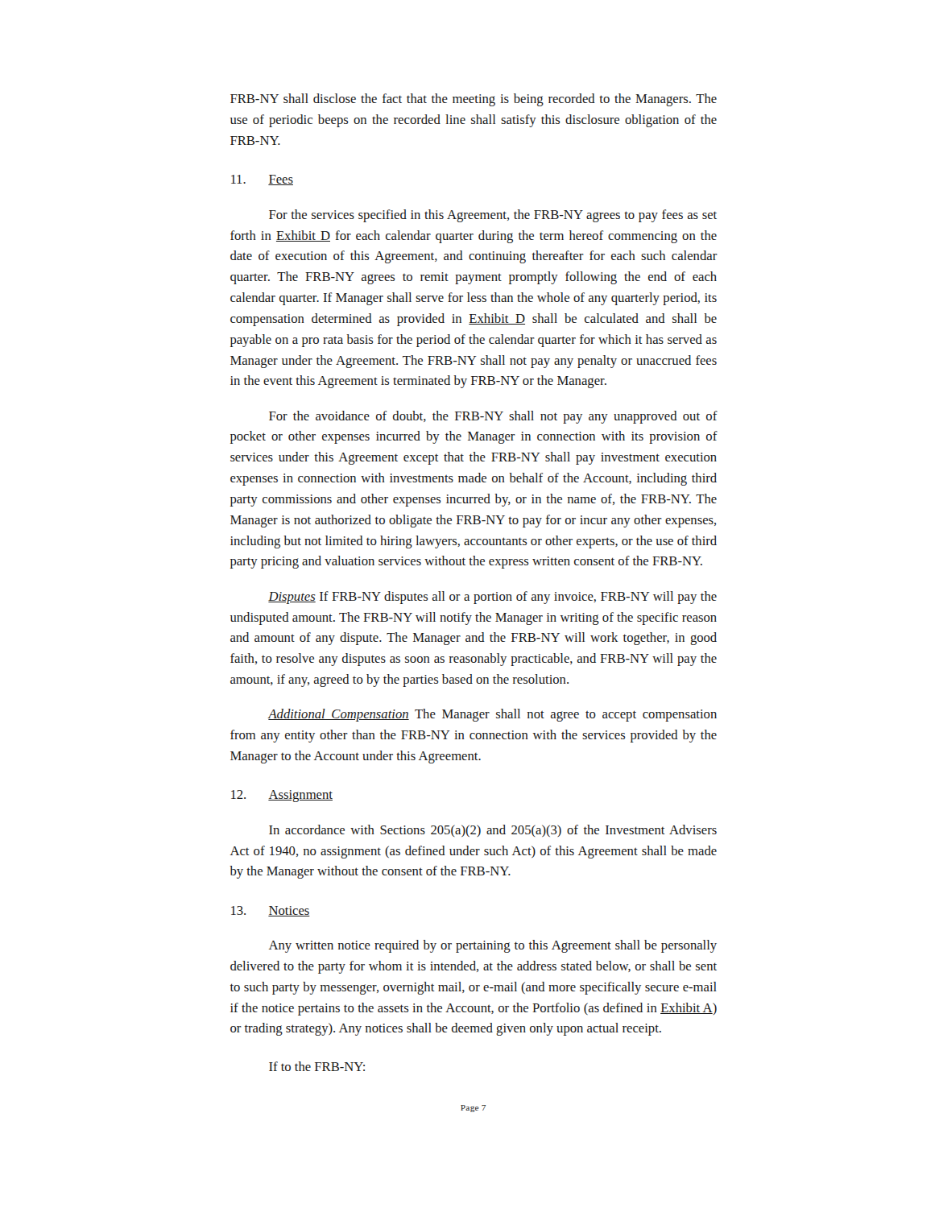FRB-NY shall disclose the fact that the meeting is being recorded to the Managers. The use of periodic beeps on the recorded line shall satisfy this disclosure obligation of the FRB-NY.
11. Fees
For the services specified in this Agreement, the FRB-NY agrees to pay fees as set forth in Exhibit D for each calendar quarter during the term hereof commencing on the date of execution of this Agreement, and continuing thereafter for each such calendar quarter. The FRB-NY agrees to remit payment promptly following the end of each calendar quarter. If Manager shall serve for less than the whole of any quarterly period, its compensation determined as provided in Exhibit D shall be calculated and shall be payable on a pro rata basis for the period of the calendar quarter for which it has served as Manager under the Agreement. The FRB-NY shall not pay any penalty or unaccrued fees in the event this Agreement is terminated by FRB-NY or the Manager.
For the avoidance of doubt, the FRB-NY shall not pay any unapproved out of pocket or other expenses incurred by the Manager in connection with its provision of services under this Agreement except that the FRB-NY shall pay investment execution expenses in connection with investments made on behalf of the Account, including third party commissions and other expenses incurred by, or in the name of, the FRB-NY. The Manager is not authorized to obligate the FRB-NY to pay for or incur any other expenses, including but not limited to hiring lawyers, accountants or other experts, or the use of third party pricing and valuation services without the express written consent of the FRB-NY.
Disputes If FRB-NY disputes all or a portion of any invoice, FRB-NY will pay the undisputed amount. The FRB-NY will notify the Manager in writing of the specific reason and amount of any dispute. The Manager and the FRB-NY will work together, in good faith, to resolve any disputes as soon as reasonably practicable, and FRB-NY will pay the amount, if any, agreed to by the parties based on the resolution.
Additional Compensation The Manager shall not agree to accept compensation from any entity other than the FRB-NY in connection with the services provided by the Manager to the Account under this Agreement.
12. Assignment
In accordance with Sections 205(a)(2) and 205(a)(3) of the Investment Advisers Act of 1940, no assignment (as defined under such Act) of this Agreement shall be made by the Manager without the consent of the FRB-NY.
13. Notices
Any written notice required by or pertaining to this Agreement shall be personally delivered to the party for whom it is intended, at the address stated below, or shall be sent to such party by messenger, overnight mail, or e-mail (and more specifically secure e-mail if the notice pertains to the assets in the Account, or the Portfolio (as defined in Exhibit A) or trading strategy). Any notices shall be deemed given only upon actual receipt.
If to the FRB-NY:
Page 7